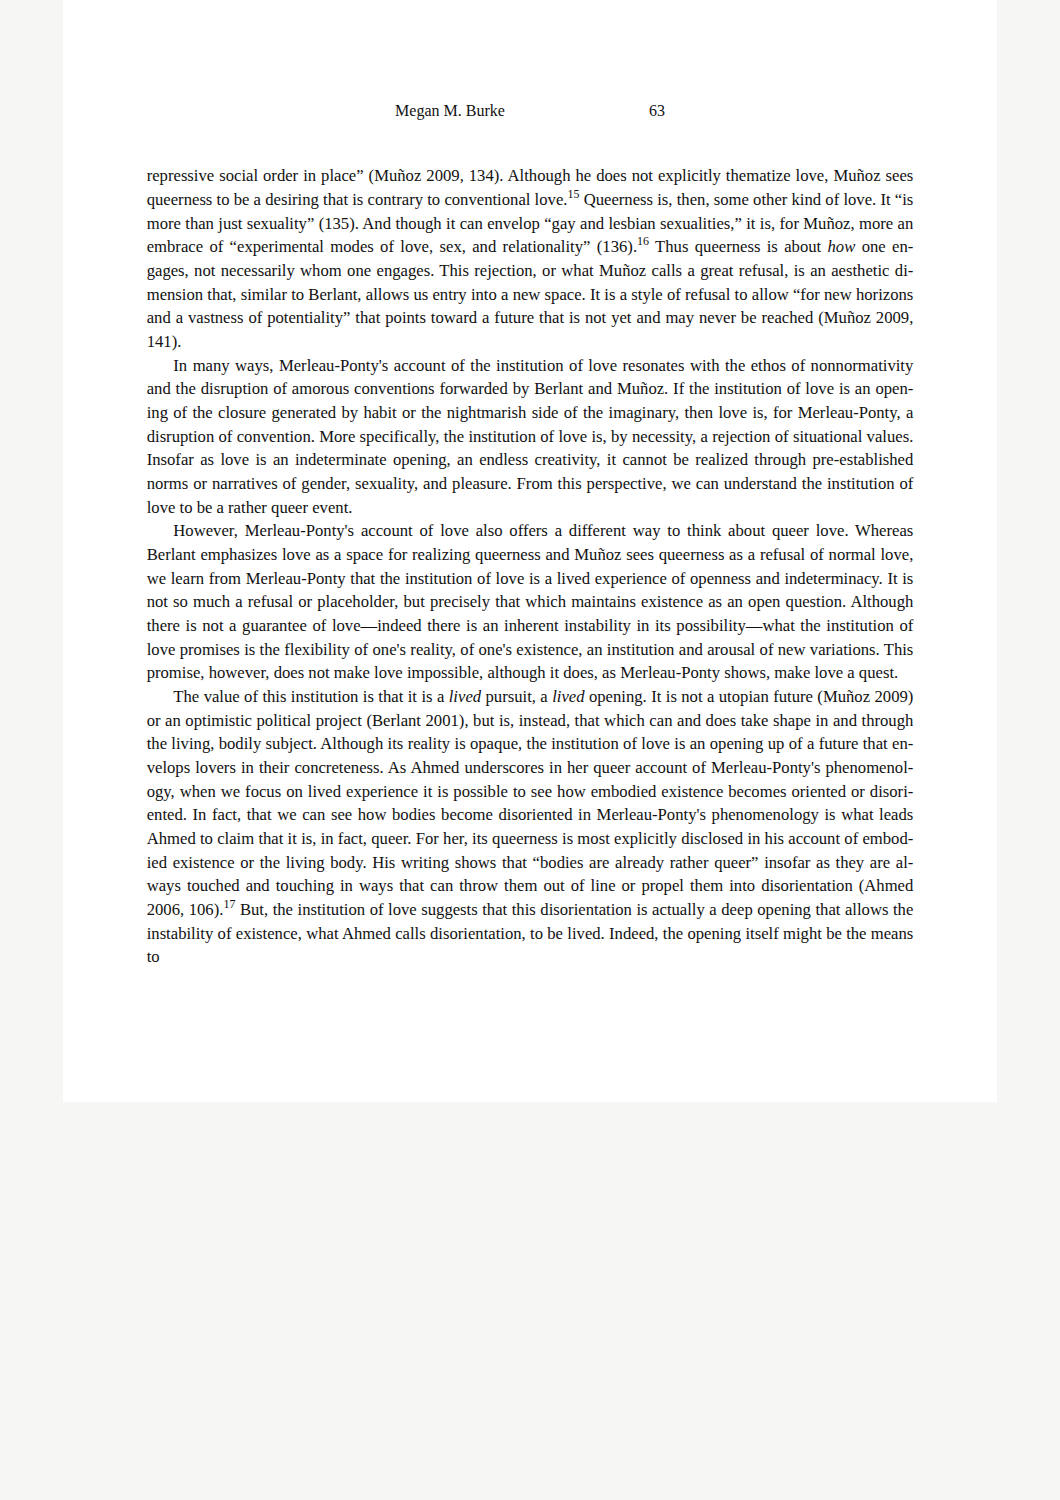Megan M. Burke 63
repressive social order in place” (Muñoz 2009, 134). Although he does not explicitly thematize love, Muñoz sees queerness to be a desiring that is contrary to conventional love.15 Queerness is, then, some other kind of love. It “is more than just sexuality” (135). And though it can envelop “gay and lesbian sexualities,” it is, for Muñoz, more an embrace of “experimental modes of love, sex, and relationality” (136).16 Thus queerness is about how one engages, not necessarily whom one engages. This rejection, or what Muñoz calls a great refusal, is an aesthetic dimension that, similar to Berlant, allows us entry into a new space. It is a style of refusal to allow “for new horizons and a vastness of potentiality” that points toward a future that is not yet and may never be reached (Muñoz 2009, 141).
In many ways, Merleau-Ponty's account of the institution of love resonates with the ethos of nonnormativity and the disruption of amorous conventions forwarded by Berlant and Muñoz. If the institution of love is an opening of the closure generated by habit or the nightmarish side of the imaginary, then love is, for Merleau-Ponty, a disruption of convention. More specifically, the institution of love is, by necessity, a rejection of situational values. Insofar as love is an indeterminate opening, an endless creativity, it cannot be realized through pre-established norms or narratives of gender, sexuality, and pleasure. From this perspective, we can understand the institution of love to be a rather queer event.
However, Merleau-Ponty's account of love also offers a different way to think about queer love. Whereas Berlant emphasizes love as a space for realizing queerness and Muñoz sees queerness as a refusal of normal love, we learn from Merleau-Ponty that the institution of love is a lived experience of openness and indeterminacy. It is not so much a refusal or placeholder, but precisely that which maintains existence as an open question. Although there is not a guarantee of love—indeed there is an inherent instability in its possibility—what the institution of love promises is the flexibility of one's reality, of one's existence, an institution and arousal of new variations. This promise, however, does not make love impossible, although it does, as Merleau-Ponty shows, make love a quest.
The value of this institution is that it is a lived pursuit, a lived opening. It is not a utopian future (Muñoz 2009) or an optimistic political project (Berlant 2001), but is, instead, that which can and does take shape in and through the living, bodily subject. Although its reality is opaque, the institution of love is an opening up of a future that envelops lovers in their concreteness. As Ahmed underscores in her queer account of Merleau-Ponty's phenomenology, when we focus on lived experience it is possible to see how embodied existence becomes oriented or disoriented. In fact, that we can see how bodies become disoriented in Merleau-Ponty's phenomenology is what leads Ahmed to claim that it is, in fact, queer. For her, its queerness is most explicitly disclosed in his account of embodied existence or the living body. His writing shows that “bodies are already rather queer” insofar as they are always touched and touching in ways that can throw them out of line or propel them into disorientation (Ahmed 2006, 106).17 But, the institution of love suggests that this disorientation is actually a deep opening that allows the instability of existence, what Ahmed calls disorientation, to be lived. Indeed, the opening itself might be the means to